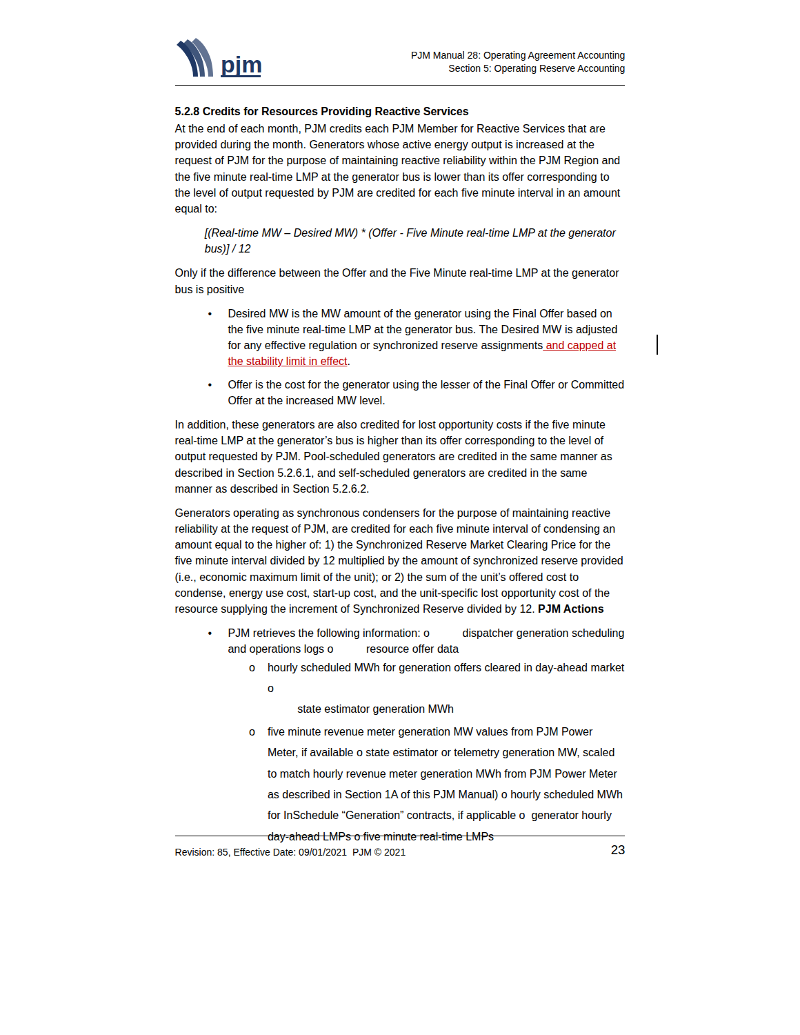pjm
PJM Manual 28: Operating Agreement Accounting
Section 5: Operating Reserve Accounting
5.2.8 Credits for Resources Providing Reactive Services
At the end of each month, PJM credits each PJM Member for Reactive Services that are provided during the month. Generators whose active energy output is increased at the request of PJM for the purpose of maintaining reactive reliability within the PJM Region and the five minute real-time LMP at the generator bus is lower than its offer corresponding to the level of output requested by PJM are credited for each five minute interval in an amount equal to:
[(Real-time MW – Desired MW) * (Offer - Five Minute real-time LMP at the generator bus)] / 12
Only if the difference between the Offer and the Five Minute real-time LMP at the generator bus is positive
Desired MW is the MW amount of the generator using the Final Offer based on the five minute real-time LMP at the generator bus. The Desired MW is adjusted for any effective regulation or synchronized reserve assignments and capped at the stability limit in effect.
Offer is the cost for the generator using the lesser of the Final Offer or Committed Offer at the increased MW level.
In addition, these generators are also credited for lost opportunity costs if the five minute real-time LMP at the generator’s bus is higher than its offer corresponding to the level of output requested by PJM. Pool-scheduled generators are credited in the same manner as described in Section 5.2.6.1, and self-scheduled generators are credited in the same manner as described in Section 5.2.6.2.
Generators operating as synchronous condensers for the purpose of maintaining reactive reliability at the request of PJM, are credited for each five minute interval of condensing an amount equal to the higher of: 1) the Synchronized Reserve Market Clearing Price for the five minute interval divided by 12 multiplied by the amount of synchronized reserve provided (i.e., economic maximum limit of the unit); or 2) the sum of the unit’s offered cost to condense, energy use cost, start-up cost, and the unit-specific lost opportunity cost of the resource supplying the increment of Synchronized Reserve divided by 12. PJM Actions
PJM retrieves the following information: o dispatcher generation scheduling and operations logs o resource offer data
hourly scheduled MWh for generation offers cleared in day-ahead market o
state estimator generation MWh
five minute revenue meter generation MW values from PJM Power Meter, if available o state estimator or telemetry generation MW, scaled to match hourly revenue meter generation MWh from PJM Power Meter as described in Section 1A of this PJM Manual) o hourly scheduled MWh for InSchedule “Generation” contracts, if applicable o generator hourly day-ahead LMPs o five minute real-time LMPs
Revision: 85, Effective Date: 09/01/2021 PJM © 2021
23